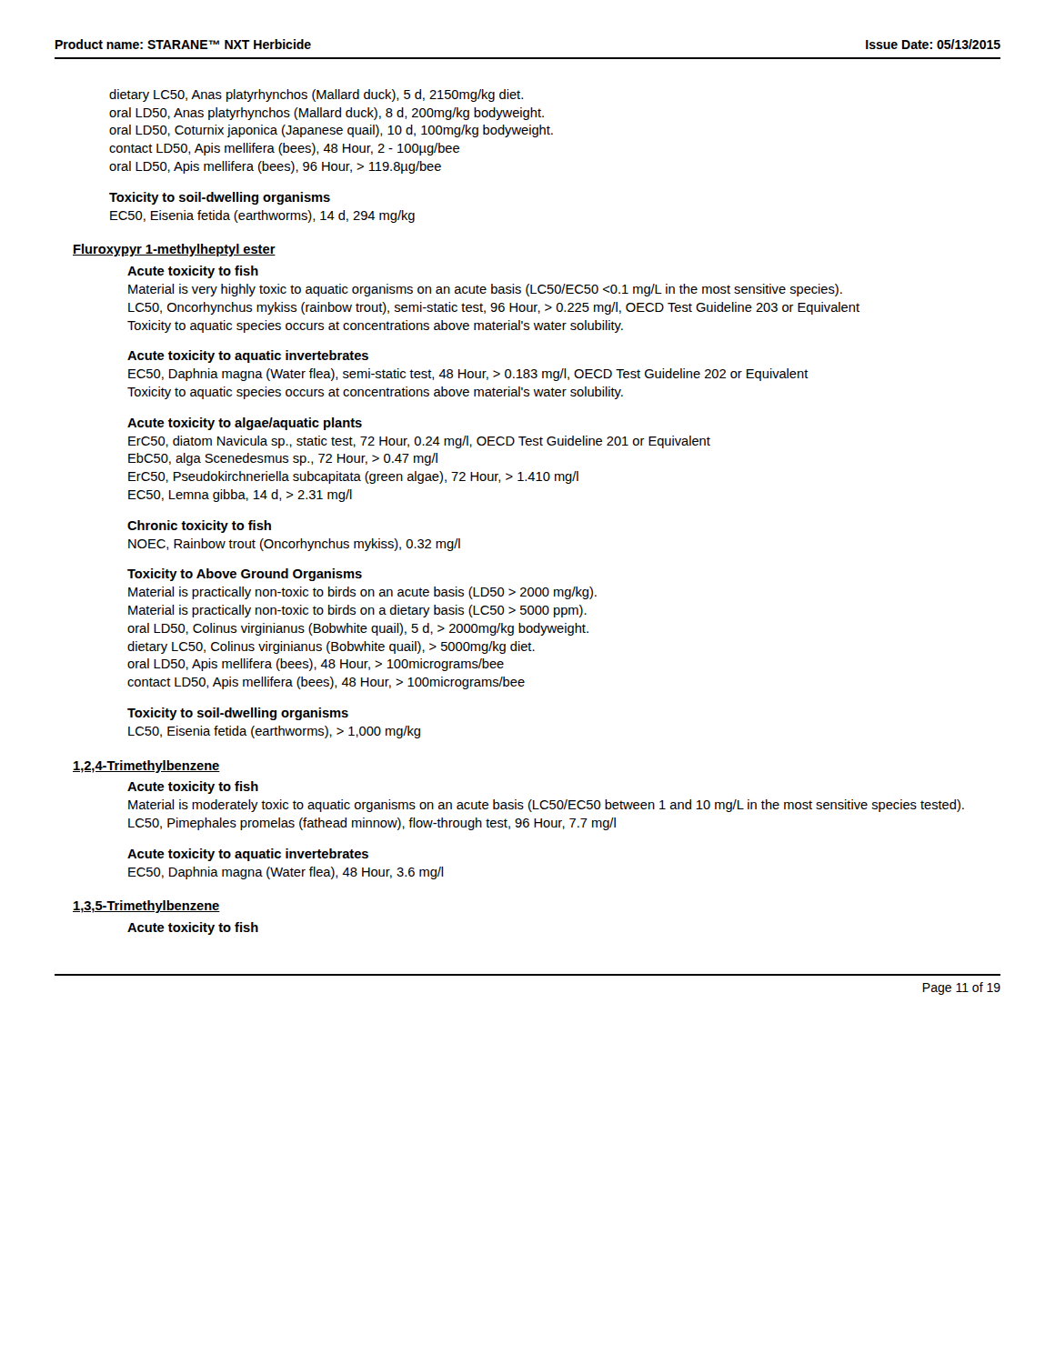Product name: STARANE™ NXT Herbicide Issue Date: 05/13/2015
dietary LC50, Anas platyrhynchos (Mallard duck), 5 d, 2150mg/kg diet.
oral LD50, Anas platyrhynchos (Mallard duck), 8 d, 200mg/kg bodyweight.
oral LD50, Coturnix japonica (Japanese quail), 10 d, 100mg/kg bodyweight.
contact LD50, Apis mellifera (bees), 48 Hour, 2 - 100µg/bee
oral LD50, Apis mellifera (bees), 96 Hour, > 119.8µg/bee
Toxicity to soil-dwelling organisms
EC50, Eisenia fetida (earthworms), 14 d, 294 mg/kg
Fluroxypyr 1-methylheptyl ester
Acute toxicity to fish
Material is very highly toxic to aquatic organisms on an acute basis (LC50/EC50 <0.1 mg/L in the most sensitive species).
LC50, Oncorhynchus mykiss (rainbow trout), semi-static test, 96 Hour, > 0.225 mg/l, OECD Test Guideline 203 or Equivalent
Toxicity to aquatic species occurs at concentrations above material's water solubility.
Acute toxicity to aquatic invertebrates
EC50, Daphnia magna (Water flea), semi-static test, 48 Hour, > 0.183 mg/l, OECD Test Guideline 202 or Equivalent
Toxicity to aquatic species occurs at concentrations above material's water solubility.
Acute toxicity to algae/aquatic plants
ErC50, diatom Navicula sp., static test, 72 Hour, 0.24 mg/l, OECD Test Guideline 201 or Equivalent
EbC50, alga Scenedesmus sp., 72 Hour, > 0.47 mg/l
ErC50, Pseudokirchneriella subcapitata (green algae), 72 Hour, > 1.410 mg/l
EC50, Lemna gibba, 14 d, > 2.31 mg/l
Chronic toxicity to fish
NOEC, Rainbow trout (Oncorhynchus mykiss), 0.32 mg/l
Toxicity to Above Ground Organisms
Material is practically non-toxic to birds on an acute basis (LD50 > 2000 mg/kg).
Material is practically non-toxic to birds on a dietary basis (LC50 > 5000 ppm).
oral LD50, Colinus virginianus (Bobwhite quail), 5 d, > 2000mg/kg bodyweight.
dietary LC50, Colinus virginianus (Bobwhite quail), > 5000mg/kg diet.
oral LD50, Apis mellifera (bees), 48 Hour, > 100micrograms/bee
contact LD50, Apis mellifera (bees), 48 Hour, > 100micrograms/bee
Toxicity to soil-dwelling organisms
LC50, Eisenia fetida (earthworms), > 1,000 mg/kg
1,2,4-Trimethylbenzene
Acute toxicity to fish
Material is moderately toxic to aquatic organisms on an acute basis (LC50/EC50 between 1 and 10 mg/L in the most sensitive species tested).
LC50, Pimephales promelas (fathead minnow), flow-through test, 96 Hour, 7.7 mg/l
Acute toxicity to aquatic invertebrates
EC50, Daphnia magna (Water flea), 48 Hour, 3.6 mg/l
1,3,5-Trimethylbenzene
Acute toxicity to fish
Page 11 of 19